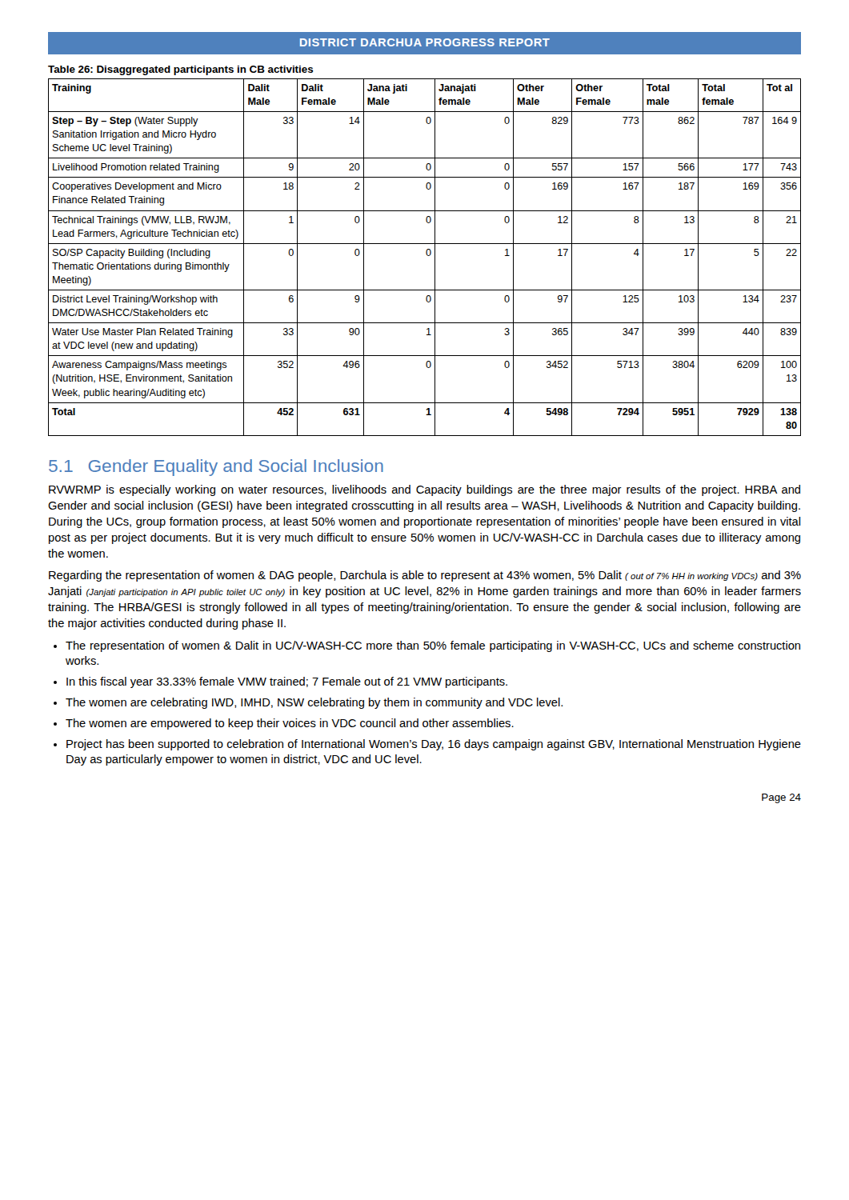DISTRICT DARCHUA PROGRESS REPORT
Table 26: Disaggregated participants in CB activities
| Training | Dalit Male | Dalit Female | Jana jati Male | Janajati female | Other Male | Other Female | Total male | Total female | Tot al |
| --- | --- | --- | --- | --- | --- | --- | --- | --- | --- |
| Step – By – Step (Water Supply Sanitation Irrigation and Micro Hydro Scheme UC level Training) | 33 | 14 | 0 | 0 | 829 | 773 | 862 | 787 | 164 9 |
| Livelihood Promotion related Training | 9 | 20 | 0 | 0 | 557 | 157 | 566 | 177 | 743 |
| Cooperatives Development and Micro Finance Related Training | 18 | 2 | 0 | 0 | 169 | 167 | 187 | 169 | 356 |
| Technical Trainings (VMW, LLB, RWJM, Lead Farmers, Agriculture Technician etc) | 1 | 0 | 0 | 0 | 12 | 8 | 13 | 8 | 21 |
| SO/SP Capacity Building (Including Thematic Orientations during Bimonthly Meeting) | 0 | 0 | 0 | 1 | 17 | 4 | 17 | 5 | 22 |
| District Level Training/Workshop with DMC/DWASHCC/Stakeholders etc | 6 | 9 | 0 | 0 | 97 | 125 | 103 | 134 | 237 |
| Water Use Master Plan Related Training at VDC level (new and updating) | 33 | 90 | 1 | 3 | 365 | 347 | 399 | 440 | 839 |
| Awareness Campaigns/Mass meetings (Nutrition, HSE, Environment, Sanitation Week, public hearing/Auditing etc) | 352 | 496 | 0 | 0 | 3452 | 5713 | 3804 | 6209 | 100 13 |
| Total | 452 | 631 | 1 | 4 | 5498 | 7294 | 5951 | 7929 | 138 80 |
5.1 Gender Equality and Social Inclusion
RVWRMP is especially working on water resources, livelihoods and Capacity buildings are the three major results of the project. HRBA and Gender and social inclusion (GESI) have been integrated crosscutting in all results area – WASH, Livelihoods & Nutrition and Capacity building. During the UCs, group formation process, at least 50% women and proportionate representation of minorities’ people have been ensured in vital post as per project documents. But it is very much difficult to ensure 50% women in UC/V-WASH-CC in Darchula cases due to illiteracy among the women.
Regarding the representation of women & DAG people, Darchula is able to represent at 43% women, 5% Dalit ( out of 7% HH in working VDCs) and 3% Janjati (Janjati participation in API public toilet UC only) in key position at UC level, 82% in Home garden trainings and more than 60% in leader farmers training. The HRBA/GESI is strongly followed in all types of meeting/training/orientation. To ensure the gender & social inclusion, following are the major activities conducted during phase II.
The representation of women & Dalit in UC/V-WASH-CC more than 50% female participating in V-WASH-CC, UCs and scheme construction works.
In this fiscal year 33.33% female VMW trained; 7 Female out of 21 VMW participants.
The women are celebrating IWD, IMHD, NSW celebrating by them in community and VDC level.
The women are empowered to keep their voices in VDC council and other assemblies.
Project has been supported to celebration of International Women’s Day, 16 days campaign against GBV, International Menstruation Hygiene Day as particularly empower to women in district, VDC and UC level.
Page 24